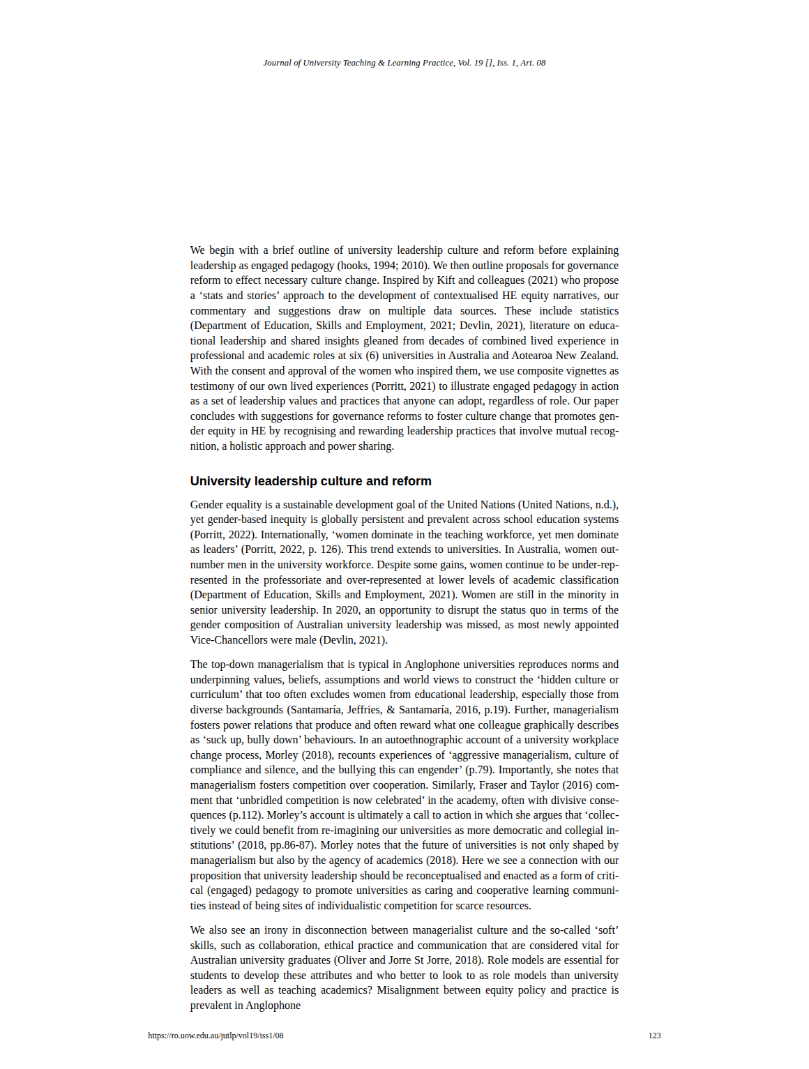Journal of University Teaching & Learning Practice, Vol. 19 [], Iss. 1, Art. 08
We begin with a brief outline of university leadership culture and reform before explaining leadership as engaged pedagogy (hooks, 1994; 2010). We then outline proposals for governance reform to effect necessary culture change. Inspired by Kift and colleagues (2021) who propose a ‘stats and stories’ approach to the development of contextualised HE equity narratives, our commentary and suggestions draw on multiple data sources. These include statistics (Department of Education, Skills and Employment, 2021; Devlin, 2021), literature on educational leadership and shared insights gleaned from decades of combined lived experience in professional and academic roles at six (6) universities in Australia and Aotearoa New Zealand. With the consent and approval of the women who inspired them, we use composite vignettes as testimony of our own lived experiences (Porritt, 2021) to illustrate engaged pedagogy in action as a set of leadership values and practices that anyone can adopt, regardless of role. Our paper concludes with suggestions for governance reforms to foster culture change that promotes gender equity in HE by recognising and rewarding leadership practices that involve mutual recognition, a holistic approach and power sharing.
University leadership culture and reform
Gender equality is a sustainable development goal of the United Nations (United Nations, n.d.), yet gender-based inequity is globally persistent and prevalent across school education systems (Porritt, 2022). Internationally, ‘women dominate in the teaching workforce, yet men dominate as leaders’ (Porritt, 2022, p. 126). This trend extends to universities. In Australia, women outnumber men in the university workforce. Despite some gains, women continue to be under-represented in the professoriate and over-represented at lower levels of academic classification (Department of Education, Skills and Employment, 2021). Women are still in the minority in senior university leadership. In 2020, an opportunity to disrupt the status quo in terms of the gender composition of Australian university leadership was missed, as most newly appointed Vice-Chancellors were male (Devlin, 2021).
The top-down managerialism that is typical in Anglophone universities reproduces norms and underpinning values, beliefs, assumptions and world views to construct the ‘hidden culture or curriculum’ that too often excludes women from educational leadership, especially those from diverse backgrounds (Santamaría, Jeffries, & Santamaría, 2016, p.19). Further, managerialism fosters power relations that produce and often reward what one colleague graphically describes as ‘suck up, bully down’ behaviours. In an autoethnographic account of a university workplace change process, Morley (2018), recounts experiences of ‘aggressive managerialism, culture of compliance and silence, and the bullying this can engender’ (p.79). Importantly, she notes that managerialism fosters competition over cooperation. Similarly, Fraser and Taylor (2016) comment that ‘unbridled competition is now celebrated’ in the academy, often with divisive consequences (p.112). Morley’s account is ultimately a call to action in which she argues that ‘collectively we could benefit from re-imagining our universities as more democratic and collegial institutions’ (2018, pp.86-87). Morley notes that the future of universities is not only shaped by managerialism but also by the agency of academics (2018). Here we see a connection with our proposition that university leadership should be reconceptualised and enacted as a form of critical (engaged) pedagogy to promote universities as caring and cooperative learning communities instead of being sites of individualistic competition for scarce resources.
We also see an irony in disconnection between managerialist culture and the so-called ‘soft’ skills, such as collaboration, ethical practice and communication that are considered vital for Australian university graduates (Oliver and Jorre St Jorre, 2018). Role models are essential for students to develop these attributes and who better to look to as role models than university leaders as well as teaching academics? Misalignment between equity policy and practice is prevalent in Anglophone
https://ro.uow.edu.au/jutlp/vol19/iss1/08 123